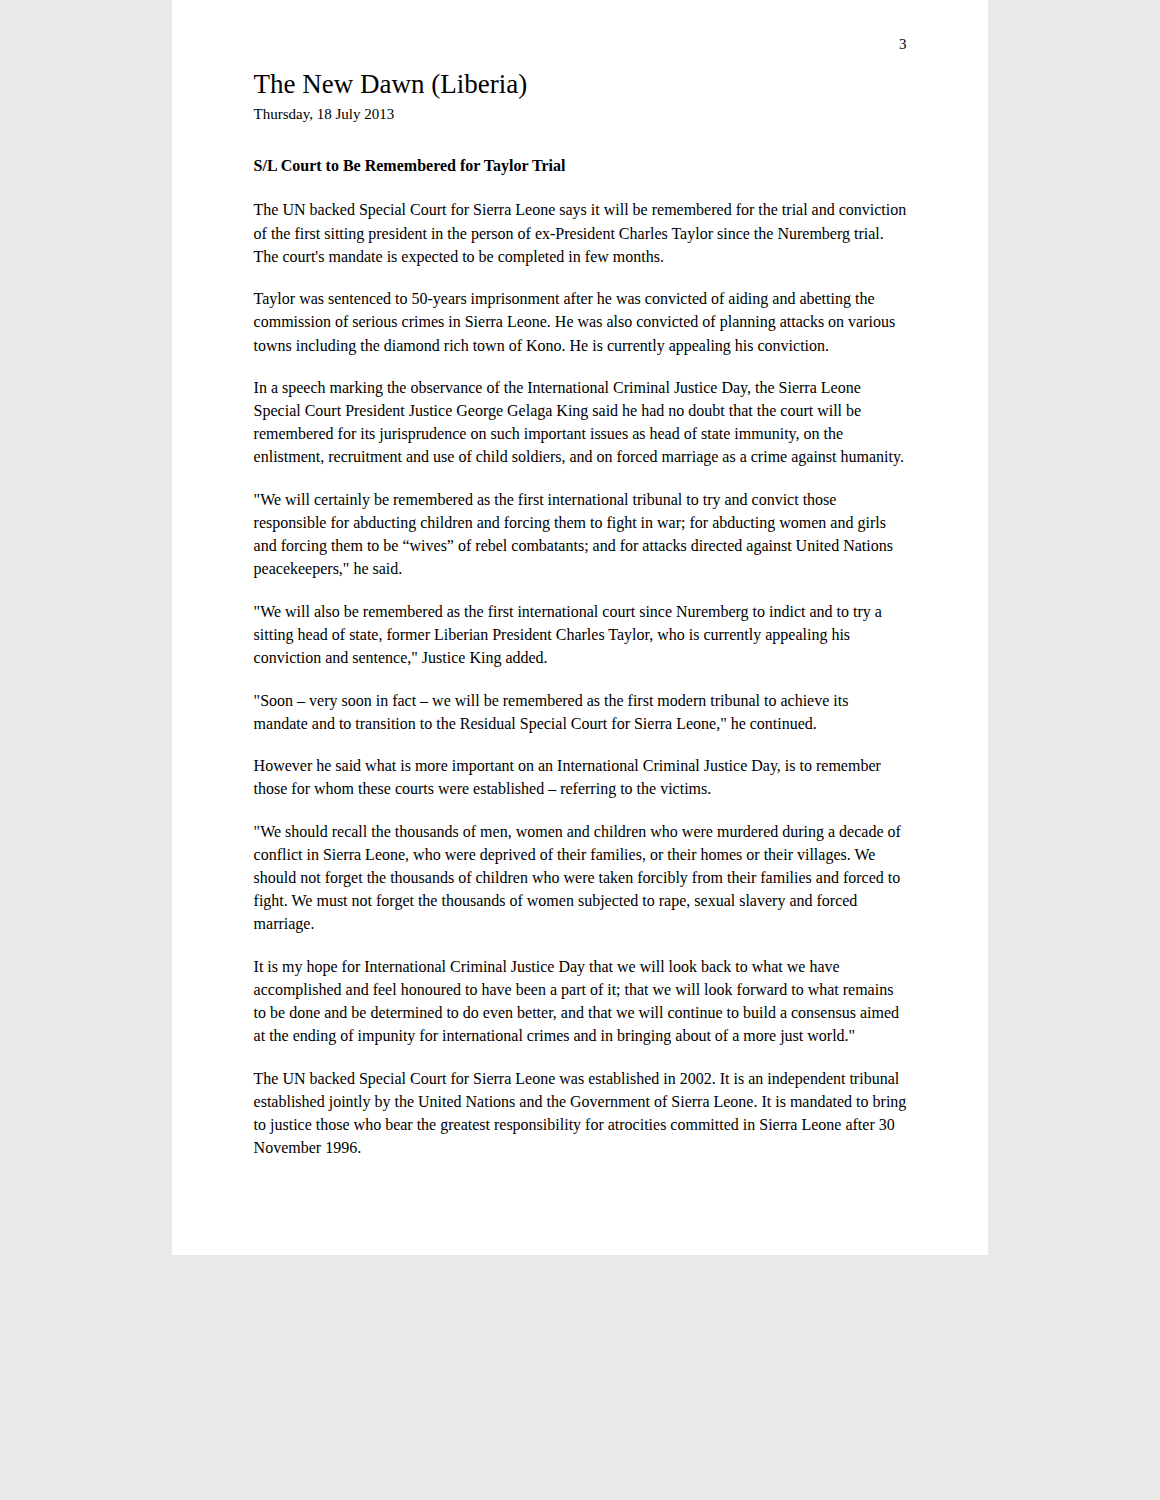3
The New Dawn (Liberia)
Thursday, 18 July 2013
S/L Court to Be Remembered for Taylor Trial
The UN backed Special Court for Sierra Leone says it will be remembered for the trial and conviction of the first sitting president in the person of ex-President Charles Taylor since the Nuremberg trial. The court's mandate is expected to be completed in few months.
Taylor was sentenced to 50-years imprisonment after he was convicted of aiding and abetting the commission of serious crimes in Sierra Leone. He was also convicted of planning attacks on various towns including the diamond rich town of Kono. He is currently appealing his conviction.
In a speech marking the observance of the International Criminal Justice Day, the Sierra Leone Special Court President Justice George Gelaga King said he had no doubt that the court will be remembered for its jurisprudence on such important issues as head of state immunity, on the enlistment, recruitment and use of child soldiers, and on forced marriage as a crime against humanity.
"We will certainly be remembered as the first international tribunal to try and convict those responsible for abducting children and forcing them to fight in war; for abducting women and girls and forcing them to be “wives” of rebel combatants; and for attacks directed against United Nations peacekeepers," he said.
"We will also be remembered as the first international court since Nuremberg to indict and to try a sitting head of state, former Liberian President Charles Taylor, who is currently appealing his conviction and sentence," Justice King added.
"Soon – very soon in fact – we will be remembered as the first modern tribunal to achieve its mandate and to transition to the Residual Special Court for Sierra Leone," he continued.
However he said what is more important on an International Criminal Justice Day, is to remember those for whom these courts were established – referring to the victims.
"We should recall the thousands of men, women and children who were murdered during a decade of conflict in Sierra Leone, who were deprived of their families, or their homes or their villages. We should not forget the thousands of children who were taken forcibly from their families and forced to fight. We must not forget the thousands of women subjected to rape, sexual slavery and forced marriage.
It is my hope for International Criminal Justice Day that we will look back to what we have accomplished and feel honoured to have been a part of it; that we will look forward to what remains to be done and be determined to do even better, and that we will continue to build a consensus aimed at the ending of impunity for international crimes and in bringing about of a more just world."
The UN backed Special Court for Sierra Leone was established in 2002. It is an independent tribunal established jointly by the United Nations and the Government of Sierra Leone. It is mandated to bring to justice those who bear the greatest responsibility for atrocities committed in Sierra Leone after 30 November 1996.